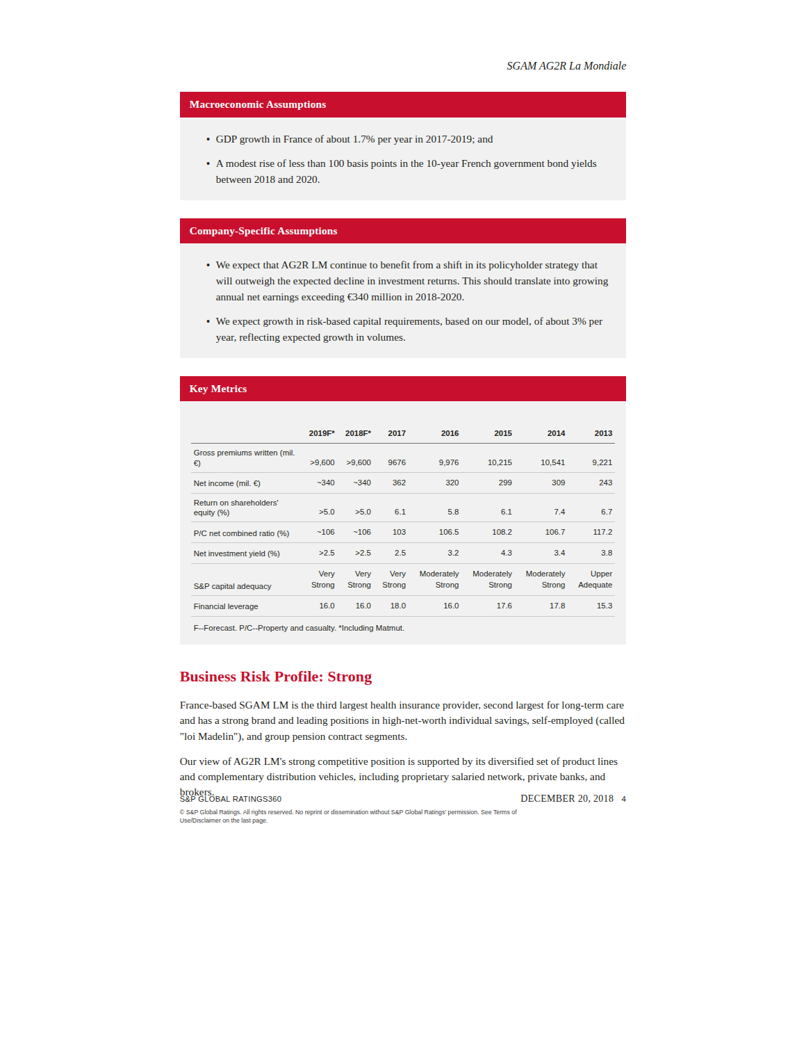SGAM AG2R La Mondiale
Macroeconomic Assumptions
GDP growth in France of about 1.7% per year in 2017-2019; and
A modest rise of less than 100 basis points in the 10-year French government bond yields between 2018 and 2020.
Company-Specific Assumptions
We expect that AG2R LM continue to benefit from a shift in its policyholder strategy that will outweigh the expected decline in investment returns. This should translate into growing annual net earnings exceeding €340 million in 2018-2020.
We expect growth in risk-based capital requirements, based on our model, of about 3% per year, reflecting expected growth in volumes.
Key Metrics
| | 2019F* | 2018F* | 2017 | 2016 | 2015 | 2014 | 2013 |
| --- | --- | --- | --- | --- | --- | --- | --- |
| Gross premiums written (mil. €) | >9,600 | >9,600 | 9676 | 9,976 | 10,215 | 10,541 | 9,221 |
| Net income (mil. €) | ~340 | ~340 | 362 | 320 | 299 | 309 | 243 |
| Return on shareholders' equity (%) | >5.0 | >5.0 | 6.1 | 5.8 | 6.1 | 7.4 | 6.7 |
| P/C net combined ratio (%) | ~106 | ~106 | 103 | 106.5 | 108.2 | 106.7 | 117.2 |
| Net investment yield (%) | >2.5 | >2.5 | 2.5 | 3.2 | 4.3 | 3.4 | 3.8 |
| S&P capital adequacy | Very Strong | Very Strong | Very Strong | Moderately Strong | Moderately Strong | Moderately Strong | Upper Adequate |
| Financial leverage | 16.0 | 16.0 | 18.0 | 16.0 | 17.6 | 17.8 | 15.3 |
F--Forecast. P/C--Property and casualty. *Including Matmut.
Business Risk Profile: Strong
France-based SGAM LM is the third largest health insurance provider, second largest for long-term care and has a strong brand and leading positions in high-net-worth individual savings, self-employed (called "loi Madelin"), and group pension contract segments.
Our view of AG2R LM's strong competitive position is supported by its diversified set of product lines and complementary distribution vehicles, including proprietary salaried network, private banks, and brokers.
S&P GLOBAL RATINGS360
DECEMBER 20, 2018 4
© S&P Global Ratings. All rights reserved. No reprint or dissemination without S&P Global Ratings' permission. See Terms of Use/Disclaimer on the last page.